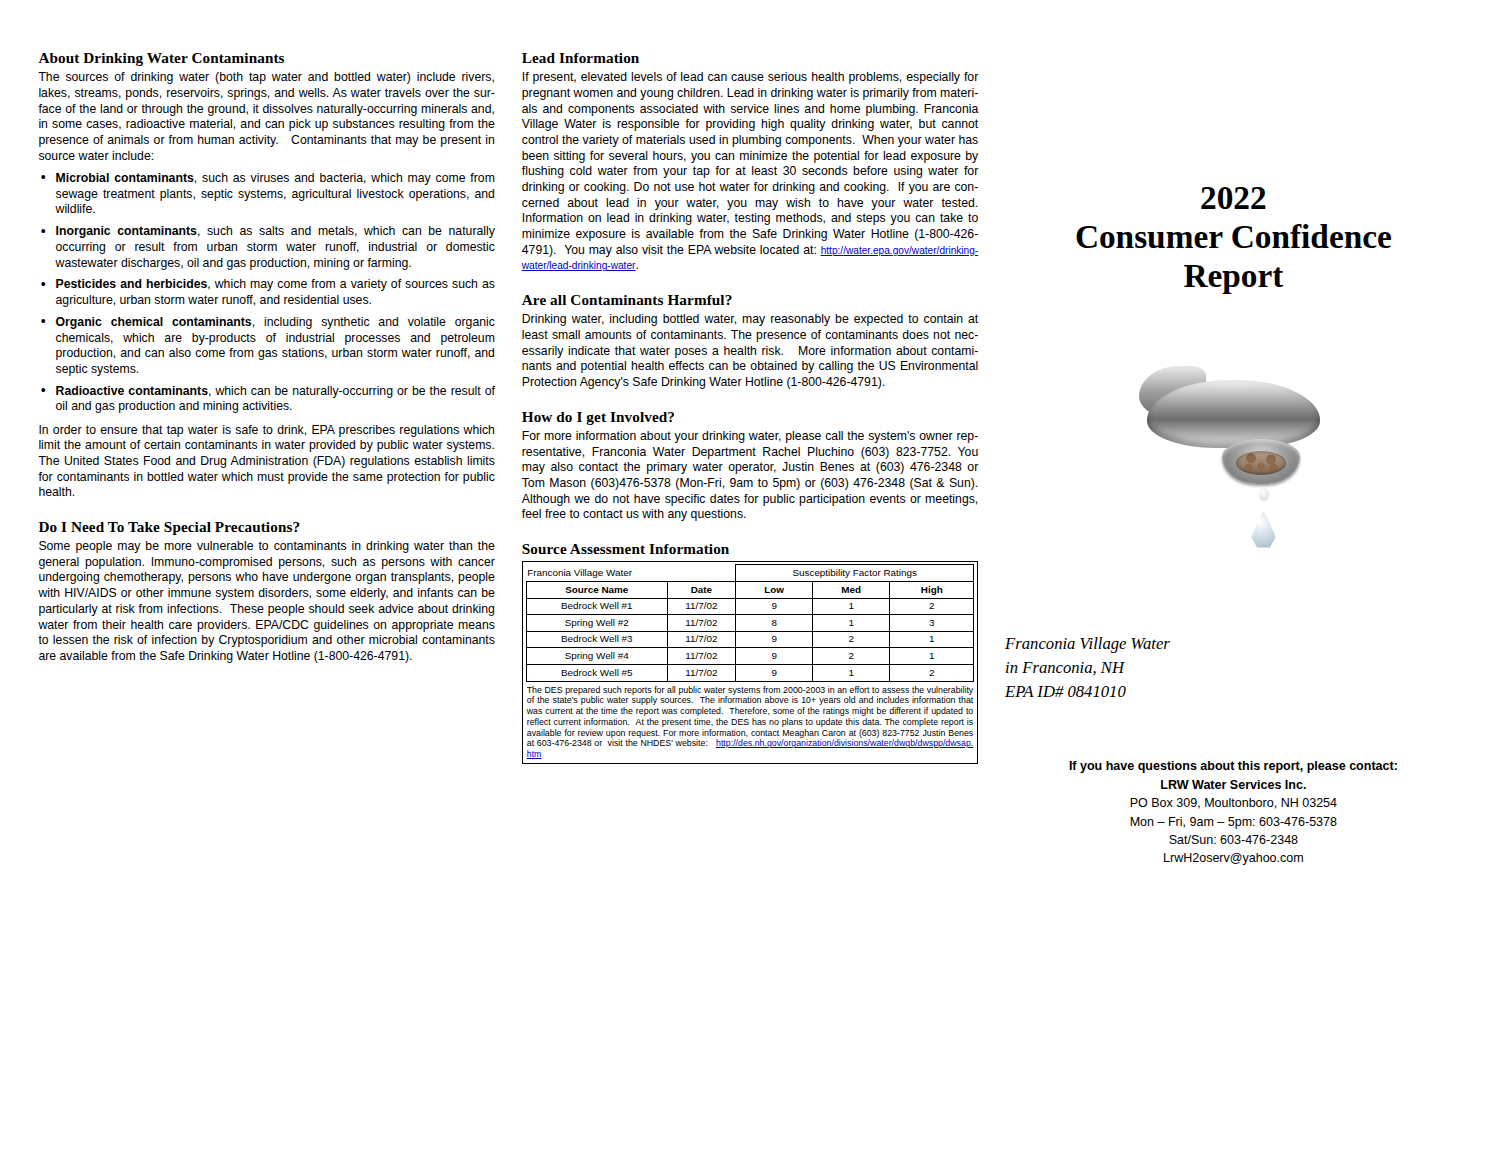About Drinking Water Contaminants
The sources of drinking water (both tap water and bottled water) include rivers, lakes, streams, ponds, reservoirs, springs, and wells. As water travels over the surface of the land or through the ground, it dissolves naturally-occurring minerals and, in some cases, radioactive material, and can pick up substances resulting from the presence of animals or from human activity. Contaminants that may be present in source water include:
Microbial contaminants, such as viruses and bacteria, which may come from sewage treatment plants, septic systems, agricultural livestock operations, and wildlife.
Inorganic contaminants, such as salts and metals, which can be naturally occurring or result from urban storm water runoff, industrial or domestic wastewater discharges, oil and gas production, mining or farming.
Pesticides and herbicides, which may come from a variety of sources such as agriculture, urban storm water runoff, and residential uses.
Organic chemical contaminants, including synthetic and volatile organic chemicals, which are by-products of industrial processes and petroleum production, and can also come from gas stations, urban storm water runoff, and septic systems.
Radioactive contaminants, which can be naturally-occurring or be the result of oil and gas production and mining activities.
In order to ensure that tap water is safe to drink, EPA prescribes regulations which limit the amount of certain contaminants in water provided by public water systems. The United States Food and Drug Administration (FDA) regulations establish limits for contaminants in bottled water which must provide the same protection for public health.
Do I Need To Take Special Precautions?
Some people may be more vulnerable to contaminants in drinking water than the general population. Immuno-compromised persons, such as persons with cancer undergoing chemotherapy, persons who have undergone organ transplants, people with HIV/AIDS or other immune system disorders, some elderly, and infants can be particularly at risk from infections. These people should seek advice about drinking water from their health care providers. EPA/CDC guidelines on appropriate means to lessen the risk of infection by Cryptosporidium and other microbial contaminants are available from the Safe Drinking Water Hotline (1-800-426-4791).
Lead Information
If present, elevated levels of lead can cause serious health problems, especially for pregnant women and young children. Lead in drinking water is primarily from materials and components associated with service lines and home plumbing. Franconia Village Water is responsible for providing high quality drinking water, but cannot control the variety of materials used in plumbing components. When your water has been sitting for several hours, you can minimize the potential for lead exposure by flushing cold water from your tap for at least 30 seconds before using water for drinking or cooking. Do not use hot water for drinking and cooking. If you are concerned about lead in your water, you may wish to have your water tested. Information on lead in drinking water, testing methods, and steps you can take to minimize exposure is available from the Safe Drinking Water Hotline (1-800-426-4791). You may also visit the EPA website located at: http://water.epa.gov/water/drinking-water/lead-drinking-water.
Are all Contaminants Harmful?
Drinking water, including bottled water, may reasonably be expected to contain at least small amounts of contaminants. The presence of contaminants does not necessarily indicate that water poses a health risk. More information about contaminants and potential health effects can be obtained by calling the US Environmental Protection Agency's Safe Drinking Water Hotline (1-800-426-4791).
How do I get Involved?
For more information about your drinking water, please call the system's owner representative, Franconia Water Department Rachel Pluchino (603) 823-7752. You may also contact the primary water operator, Justin Benes at (603) 476-2348 or Tom Mason (603)476-5378 (Mon-Fri, 9am to 5pm) or (603) 476-2348 (Sat & Sun). Although we do not have specific dates for public participation events or meetings, feel free to contact us with any questions.
Source Assessment Information
| Franconia Village Water | Susceptibility Factor Ratings |
| --- | --- |
| Source Name | Date | Low | Med | High |
| Bedrock Well #1 | 11/7/02 | 9 | 1 | 2 |
| Spring Well #2 | 11/7/02 | 8 | 1 | 3 |
| Bedrock Well #3 | 11/7/02 | 9 | 2 | 1 |
| Spring Well #4 | 11/7/02 | 9 | 2 | 1 |
| Bedrock Well #5 | 11/7/02 | 9 | 1 | 2 |
The DES prepared such reports for all public water systems from 2000-2003 in an effort to assess the vulnerability of the state's public water supply sources. The information above is 10+ years old and includes information that was current at the time the report was completed. Therefore, some of the ratings might be different if updated to reflect current information. At the present time, the DES has no plans to update this data. The complete report is available for review upon request. For more information, contact Meaghan Caron at (603) 823-7752 Justin Benes at 603-476-2348 or visit the NHDES' website: http://des.nh.gov/organization/divisions/water/dwgb/dwspp/dwsap.htm
2022
Consumer Confidence
Report
Franconia Village Water
in Franconia, NH
EPA ID# 0841010
If you have questions about this report, please contact: LRW Water Services Inc. PO Box 309, Moultonboro, NH 03254
Mon – Fri, 9am – 5pm: 603-476-5378
Sat/Sun: 603-476-2348
LrwH2oserv@yahoo.com